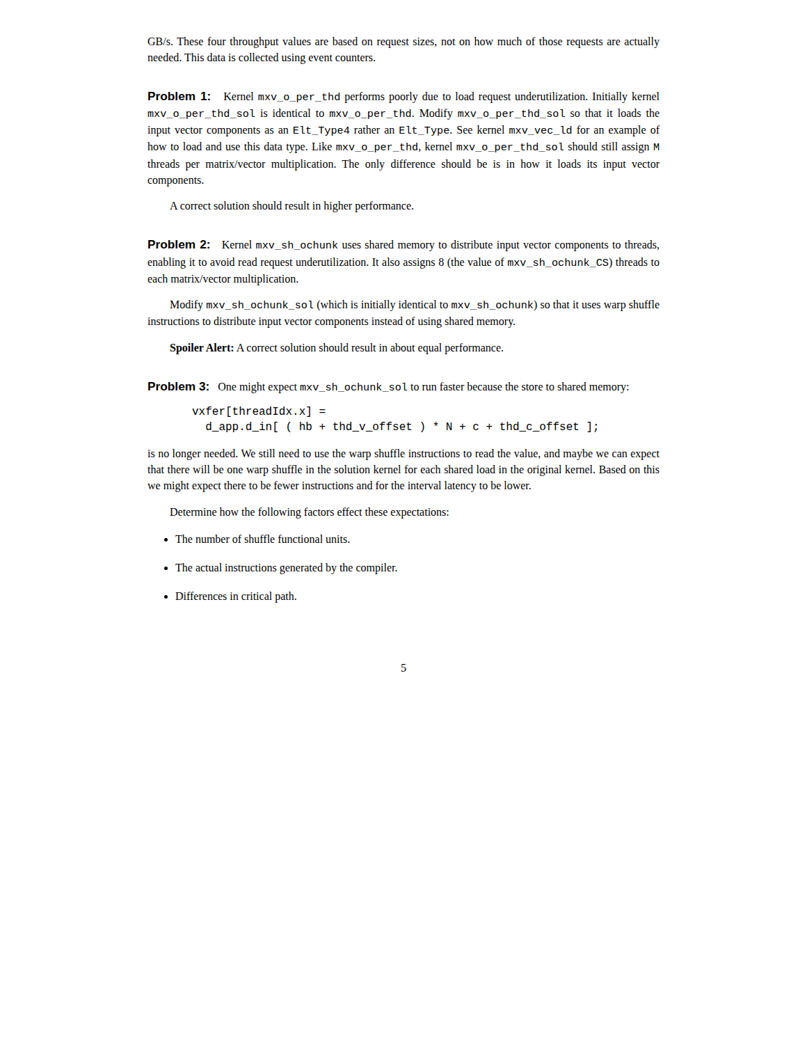GB/s. These four throughput values are based on request sizes, not on how much of those requests are actually needed. This data is collected using event counters.
Problem 1: Kernel mxv_o_per_thd performs poorly due to load request underutilization. Initially kernel mxv_o_per_thd_sol is identical to mxv_o_per_thd. Modify mxv_o_per_thd_sol so that it loads the input vector components as an Elt_Type4 rather an Elt_Type. See kernel mxv_vec_ld for an example of how to load and use this data type. Like mxv_o_per_thd, kernel mxv_o_per_thd_sol should still assign M threads per matrix/vector multiplication. The only difference should be is in how it loads its input vector components.
A correct solution should result in higher performance.
Problem 2: Kernel mxv_sh_ochunk uses shared memory to distribute input vector components to threads, enabling it to avoid read request underutilization. It also assigns 8 (the value of mxv_sh_ochunk_CS) threads to each matrix/vector multiplication.
Modify mxv_sh_ochunk_sol (which is initially identical to mxv_sh_ochunk) so that it uses warp shuffle instructions to distribute input vector components instead of using shared memory.
Spoiler Alert: A correct solution should result in about equal performance.
Problem 3: One might expect mxv_sh_ochunk_sol to run faster because the store to shared memory:
vxfer[threadIdx.x] = d_app.d_in[ ( hb + thd_v_offset ) * N + c + thd_c_offset ];
is no longer needed. We still need to use the warp shuffle instructions to read the value, and maybe we can expect that there will be one warp shuffle in the solution kernel for each shared load in the original kernel. Based on this we might expect there to be fewer instructions and for the interval latency to be lower.
Determine how the following factors effect these expectations:
The number of shuffle functional units.
The actual instructions generated by the compiler.
Differences in critical path.
5